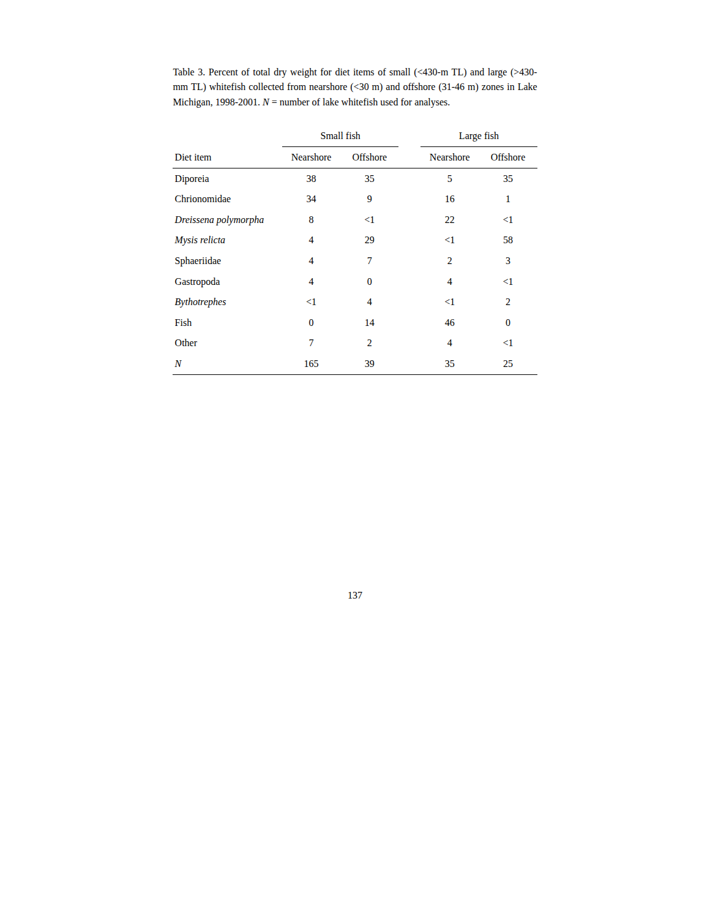Table 3. Percent of total dry weight for diet items of small (<430-m TL) and large (>430-mm TL) whitefish collected from nearshore (<30 m) and offshore (31-46 m) zones in Lake Michigan, 1998-2001. N = number of lake whitefish used for analyses.
| | Small fish | | Large fish |
| Diet item | Nearshore | Offshore | | Nearshore | Offshore |
| Diporeia | 38 | 35 | | 5 | 35 |
| Chrionomidae | 34 | 9 | | 16 | 1 |
| Dreissena polymorpha | 8 | <1 | | 22 | <1 |
| Mysis relicta | 4 | 29 | | <1 | 58 |
| Sphaeriidae | 4 | 7 | | 2 | 3 |
| Gastropoda | 4 | 0 | | 4 | <1 |
| Bythotrephes | <1 | 4 | | <1 | 2 |
| Fish | 0 | 14 | | 46 | 0 |
| Other | 7 | 2 | | 4 | <1 |
| N | 165 | 39 | | 35 | 25 |
137